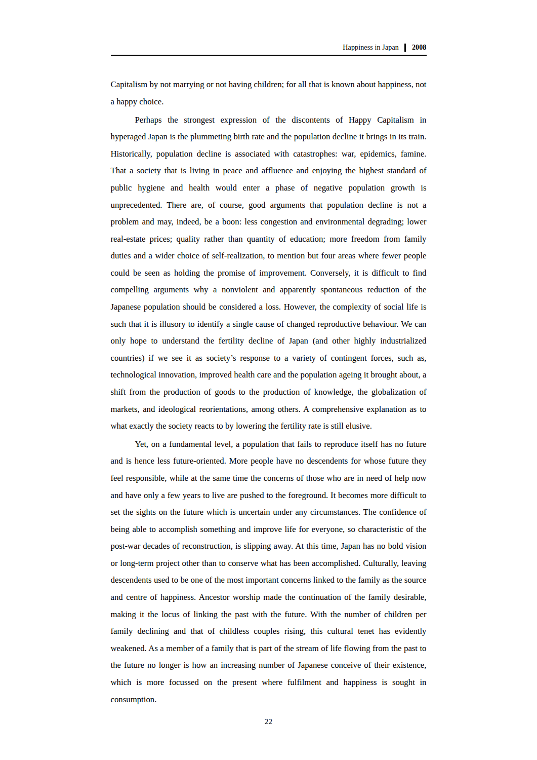Happiness in Japan 2008
Capitalism by not marrying or not having children; for all that is known about happiness, not a happy choice.
Perhaps the strongest expression of the discontents of Happy Capitalism in hyperaged Japan is the plummeting birth rate and the population decline it brings in its train. Historically, population decline is associated with catastrophes: war, epidemics, famine. That a society that is living in peace and affluence and enjoying the highest standard of public hygiene and health would enter a phase of negative population growth is unprecedented. There are, of course, good arguments that population decline is not a problem and may, indeed, be a boon: less congestion and environmental degrading; lower real-estate prices; quality rather than quantity of education; more freedom from family duties and a wider choice of self-realization, to mention but four areas where fewer people could be seen as holding the promise of improvement. Conversely, it is difficult to find compelling arguments why a nonviolent and apparently spontaneous reduction of the Japanese population should be considered a loss. However, the complexity of social life is such that it is illusory to identify a single cause of changed reproductive behaviour. We can only hope to understand the fertility decline of Japan (and other highly industrialized countries) if we see it as society’s response to a variety of contingent forces, such as, technological innovation, improved health care and the population ageing it brought about, a shift from the production of goods to the production of knowledge, the globalization of markets, and ideological reorientations, among others. A comprehensive explanation as to what exactly the society reacts to by lowering the fertility rate is still elusive.
Yet, on a fundamental level, a population that fails to reproduce itself has no future and is hence less future-oriented. More people have no descendents for whose future they feel responsible, while at the same time the concerns of those who are in need of help now and have only a few years to live are pushed to the foreground. It becomes more difficult to set the sights on the future which is uncertain under any circumstances. The confidence of being able to accomplish something and improve life for everyone, so characteristic of the post-war decades of reconstruction, is slipping away. At this time, Japan has no bold vision or long-term project other than to conserve what has been accomplished. Culturally, leaving descendents used to be one of the most important concerns linked to the family as the source and centre of happiness. Ancestor worship made the continuation of the family desirable, making it the locus of linking the past with the future. With the number of children per family declining and that of childless couples rising, this cultural tenet has evidently weakened. As a member of a family that is part of the stream of life flowing from the past to the future no longer is how an increasing number of Japanese conceive of their existence, which is more focussed on the present where fulfilment and happiness is sought in consumption.
22